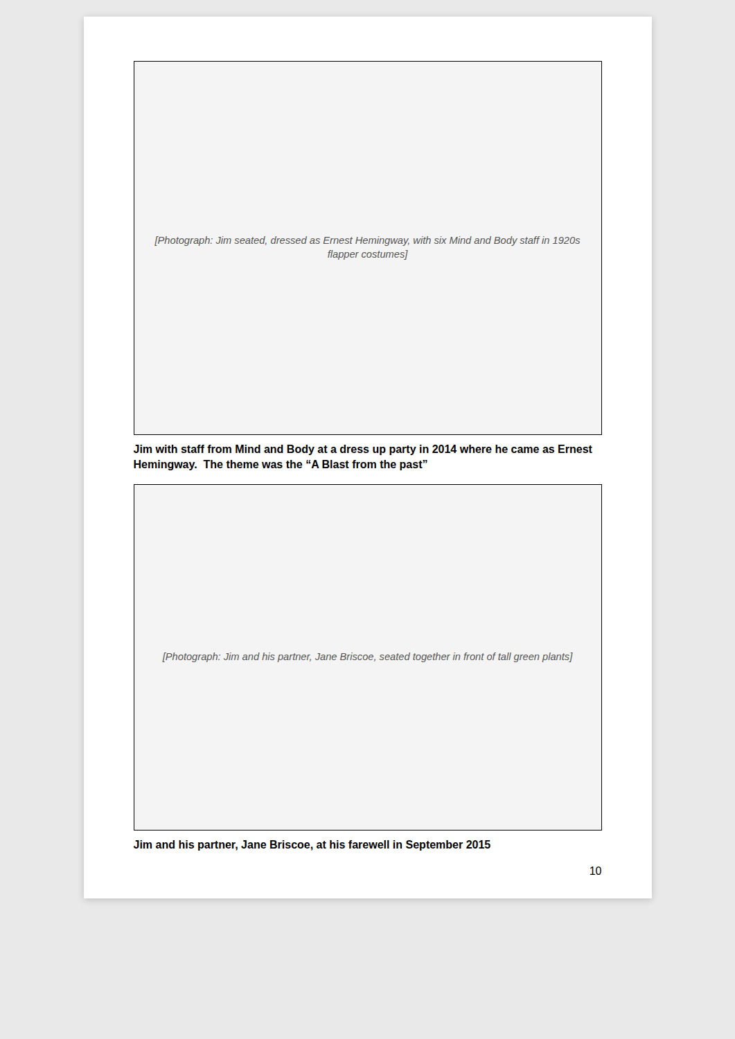[Photograph: Jim seated, dressed as Ernest Hemingway, with six Mind and Body staff in 1920s flapper costumes]
Jim with staff from Mind and Body at a dress up party in 2014 where he came as Ernest Hemingway. The theme was the “A Blast from the past”
[Photograph: Jim and his partner, Jane Briscoe, seated together in front of tall green plants]
Jim and his partner, Jane Briscoe, at his farewell in September 2015
10